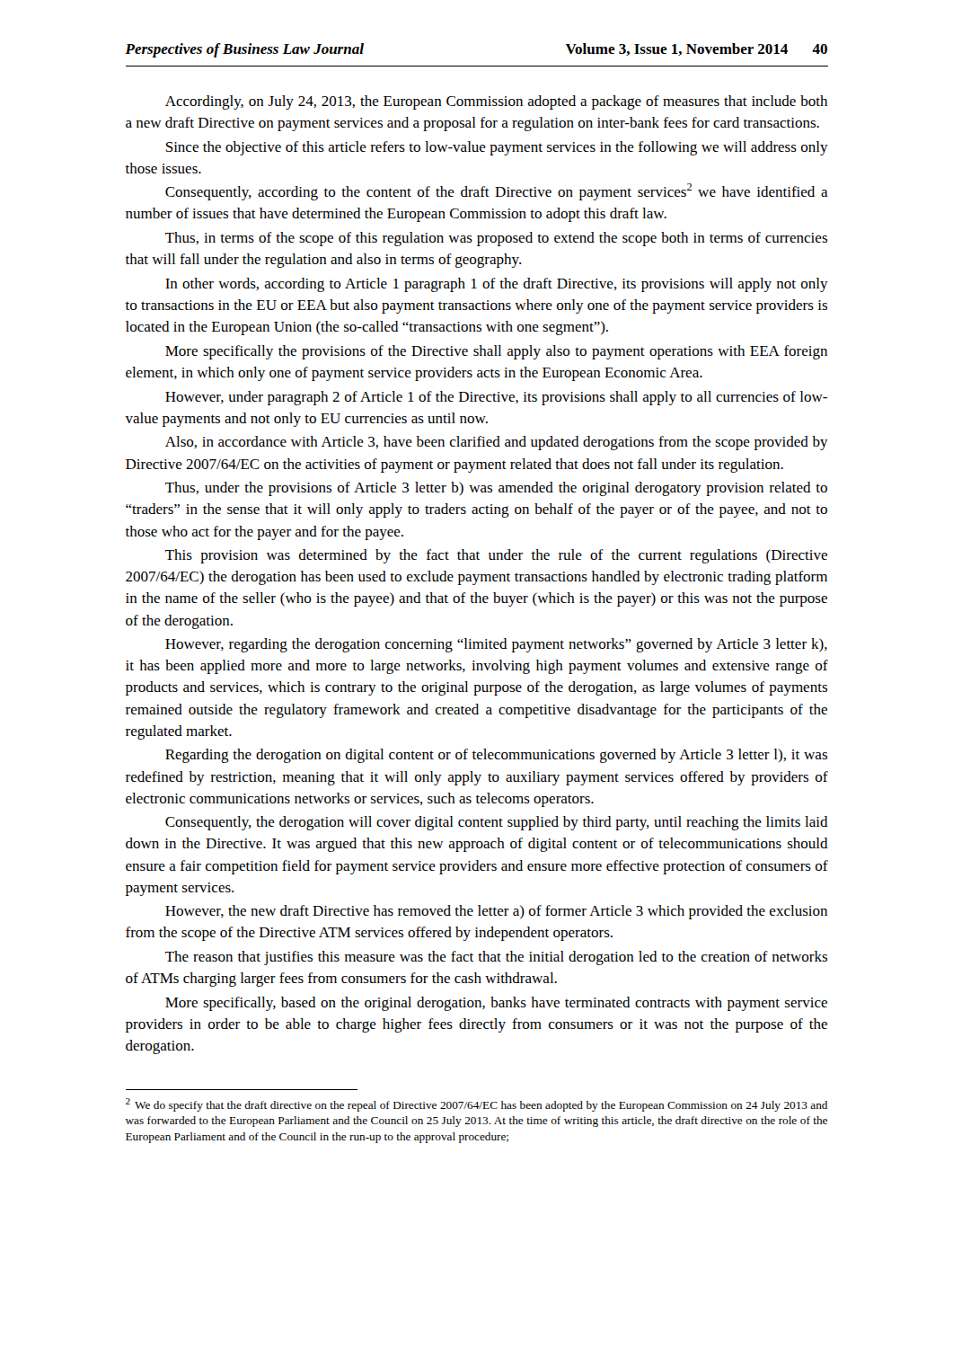Perspectives of Business Law Journal Volume 3, Issue 1, November 201440
Accordingly, on July 24, 2013, the European Commission adopted a package of measures that include both a new draft Directive on payment services and a proposal for a regulation on inter-bank fees for card transactions.
Since the objective of this article refers to low-value payment services in the following we will address only those issues.
Consequently, according to the content of the draft Directive on payment services2 we have identified a number of issues that have determined the European Commission to adopt this draft law.
Thus, in terms of the scope of this regulation was proposed to extend the scope both in terms of currencies that will fall under the regulation and also in terms of geography.
In other words, according to Article 1 paragraph 1 of the draft Directive, its provisions will apply not only to transactions in the EU or EEA but also payment transactions where only one of the payment service providers is located in the European Union (the so-called “transactions with one segment”).
More specifically the provisions of the Directive shall apply also to payment operations with EEA foreign element, in which only one of payment service providers acts in the European Economic Area.
However, under paragraph 2 of Article 1 of the Directive, its provisions shall apply to all currencies of low-value payments and not only to EU currencies as until now.
Also, in accordance with Article 3, have been clarified and updated derogations from the scope provided by Directive 2007/64/EC on the activities of payment or payment related that does not fall under its regulation.
Thus, under the provisions of Article 3 letter b) was amended the original derogatory provision related to “traders” in the sense that it will only apply to traders acting on behalf of the payer or of the payee, and not to those who act for the payer and for the payee.
This provision was determined by the fact that under the rule of the current regulations (Directive 2007/64/EC) the derogation has been used to exclude payment transactions handled by electronic trading platform in the name of the seller (who is the payee) and that of the buyer (which is the payer) or this was not the purpose of the derogation.
However, regarding the derogation concerning “limited payment networks” governed by Article 3 letter k), it has been applied more and more to large networks, involving high payment volumes and extensive range of products and services, which is contrary to the original purpose of the derogation, as large volumes of payments remained outside the regulatory framework and created a competitive disadvantage for the participants of the regulated market.
Regarding the derogation on digital content or of telecommunications governed by Article 3 letter l), it was redefined by restriction, meaning that it will only apply to auxiliary payment services offered by providers of electronic communications networks or services, such as telecoms operators.
Consequently, the derogation will cover digital content supplied by third party, until reaching the limits laid down in the Directive. It was argued that this new approach of digital content or of telecommunications should ensure a fair competition field for payment service providers and ensure more effective protection of consumers of payment services.
However, the new draft Directive has removed the letter a) of former Article 3 which provided the exclusion from the scope of the Directive ATM services offered by independent operators.
The reason that justifies this measure was the fact that the initial derogation led to the creation of networks of ATMs charging larger fees from consumers for the cash withdrawal.
More specifically, based on the original derogation, banks have terminated contracts with payment service providers in order to be able to charge higher fees directly from consumers or it was not the purpose of the derogation.
2 We do specify that the draft directive on the repeal of Directive 2007/64/EC has been adopted by the European Commission on 24 July 2013 and was forwarded to the European Parliament and the Council on 25 July 2013. At the time of writing this article, the draft directive on the role of the European Parliament and of the Council in the run-up to the approval procedure;